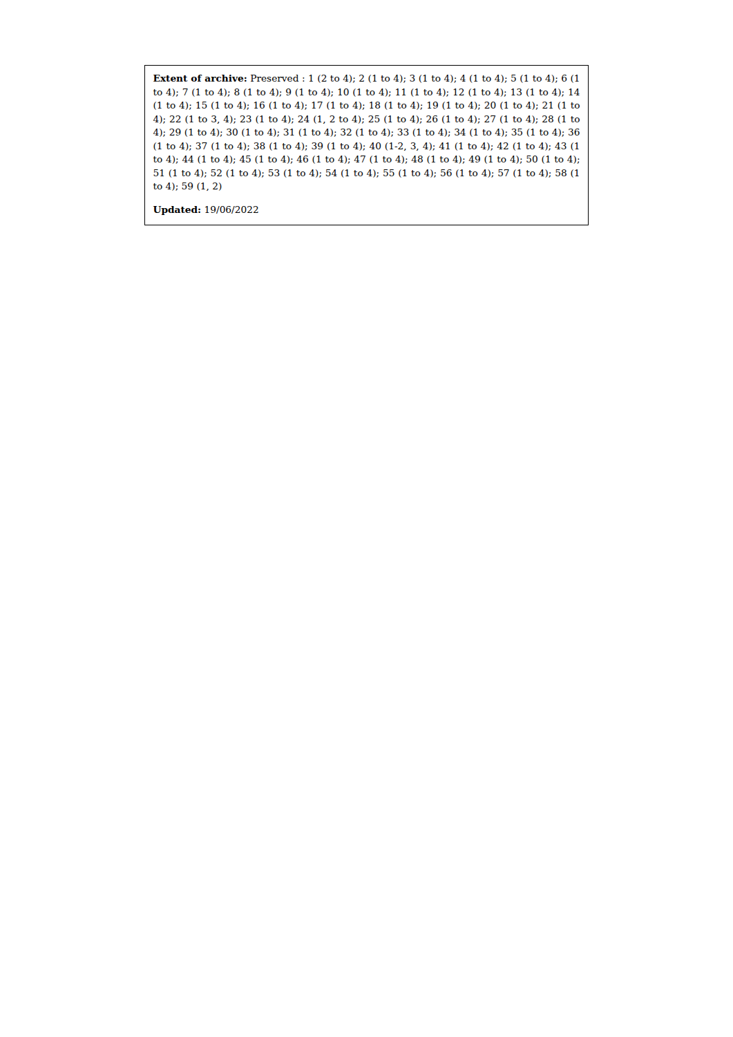Extent of archive: Preserved : 1 (2 to 4); 2 (1 to 4); 3 (1 to 4); 4 (1 to 4); 5 (1 to 4); 6 (1 to 4); 7 (1 to 4); 8 (1 to 4); 9 (1 to 4); 10 (1 to 4); 11 (1 to 4); 12 (1 to 4); 13 (1 to 4); 14 (1 to 4); 15 (1 to 4); 16 (1 to 4); 17 (1 to 4); 18 (1 to 4); 19 (1 to 4); 20 (1 to 4); 21 (1 to 4); 22 (1 to 3, 4); 23 (1 to 4); 24 (1, 2 to 4); 25 (1 to 4); 26 (1 to 4); 27 (1 to 4); 28 (1 to 4); 29 (1 to 4); 30 (1 to 4); 31 (1 to 4); 32 (1 to 4); 33 (1 to 4); 34 (1 to 4); 35 (1 to 4); 36 (1 to 4); 37 (1 to 4); 38 (1 to 4); 39 (1 to 4); 40 (1-2, 3, 4); 41 (1 to 4); 42 (1 to 4); 43 (1 to 4); 44 (1 to 4); 45 (1 to 4); 46 (1 to 4); 47 (1 to 4); 48 (1 to 4); 49 (1 to 4); 50 (1 to 4); 51 (1 to 4); 52 (1 to 4); 53 (1 to 4); 54 (1 to 4); 55 (1 to 4); 56 (1 to 4); 57 (1 to 4); 58 (1 to 4); 59 (1, 2)
Updated: 19/06/2022